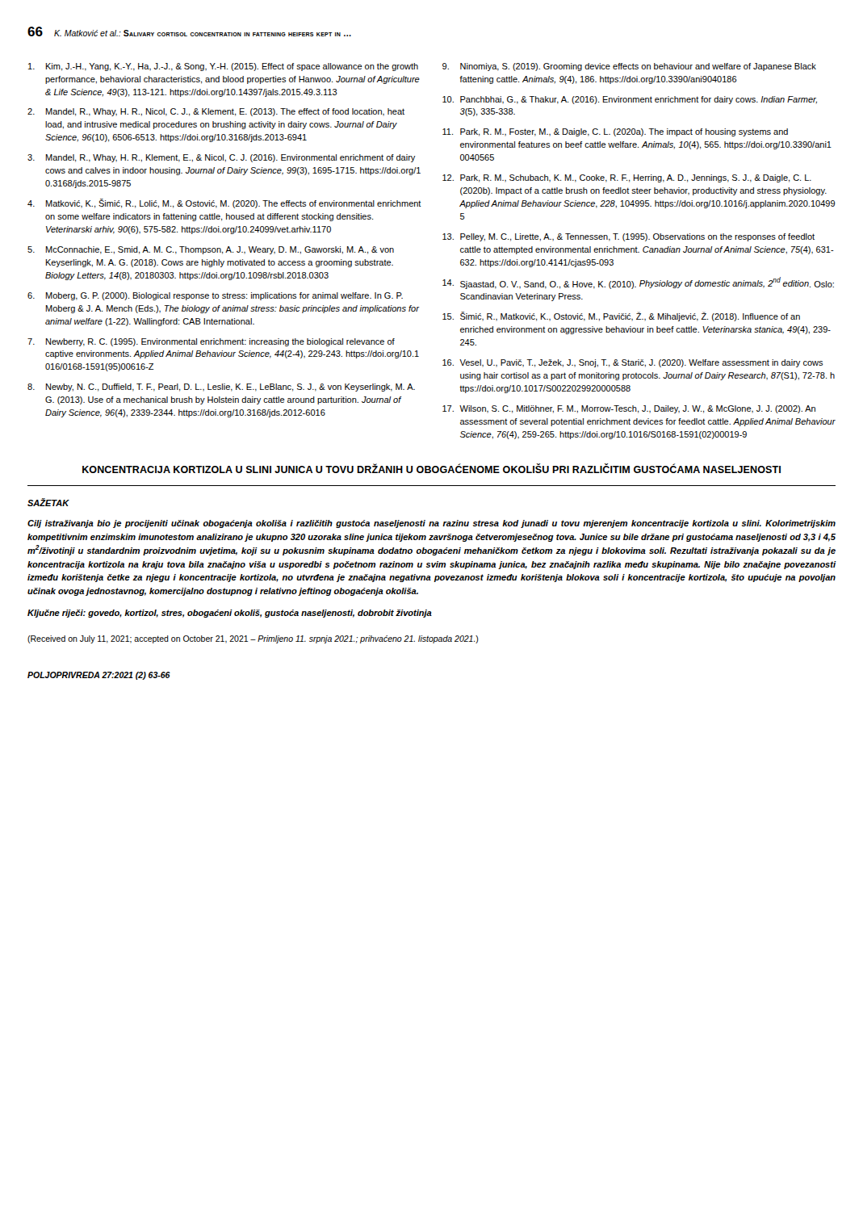66
K. Matković et al.: Salivary cortisol concentration in fattening heifers kept in …
Kim, J.-H., Yang, K.-Y., Ha, J.-J., & Song, Y.-H. (2015). Effect of space allowance on the growth performance, behavioral characteristics, and blood properties of Hanwoo. Journal of Agriculture & Life Science, 49(3), 113-121. https://doi.org/10.14397/jals.2015.49.3.113
Mandel, R., Whay, H. R., Nicol, C. J., & Klement, E. (2013). The effect of food location, heat load, and intrusive medical procedures on brushing activity in dairy cows. Journal of Dairy Science, 96(10), 6506-6513. https://doi.org/10.3168/jds.2013-6941
Mandel, R., Whay, H. R., Klement, E., & Nicol, C. J. (2016). Environmental enrichment of dairy cows and calves in indoor housing. Journal of Dairy Science, 99(3), 1695-1715. https://doi.org/10.3168/jds.2015-9875
Matković, K., Šimić, R., Lolić, M., & Ostović, M. (2020). The effects of environmental enrichment on some welfare indicators in fattening cattle, housed at different stocking densities. Veterinarski arhiv, 90(6), 575-582. https://doi.org/10.24099/vet.arhiv.1170
McConnachie, E., Smid, A. M. C., Thompson, A. J., Weary, D. M., Gaworski, M. A., & von Keyserlingk, M. A. G. (2018). Cows are highly motivated to access a grooming substrate. Biology Letters, 14(8), 20180303. https://doi.org/10.1098/rsbl.2018.0303
Moberg, G. P. (2000). Biological response to stress: implications for animal welfare. In G. P. Moberg & J. A. Mench (Eds.), The biology of animal stress: basic principles and implications for animal welfare (1-22). Wallingford: CAB International.
Newberry, R. C. (1995). Environmental enrichment: increasing the biological relevance of captive environments. Applied Animal Behaviour Science, 44(2-4), 229-243. https://doi.org/10.1016/0168-1591(95)00616-Z
Newby, N. C., Duffield, T. F., Pearl, D. L., Leslie, K. E., LeBlanc, S. J., & von Keyserlingk, M. A. G. (2013). Use of a mechanical brush by Holstein dairy cattle around parturition. Journal of Dairy Science, 96(4), 2339-2344. https://doi.org/10.3168/jds.2012-6016
Ninomiya, S. (2019). Grooming device effects on behaviour and welfare of Japanese Black fattening cattle. Animals, 9(4), 186. https://doi.org/10.3390/ani9040186
Panchbhai, G., & Thakur, A. (2016). Environment enrichment for dairy cows. Indian Farmer, 3(5), 335-338.
Park, R. M., Foster, M., & Daigle, C. L. (2020a). The impact of housing systems and environmental features on beef cattle welfare. Animals, 10(4), 565. https://doi.org/10.3390/ani10040565
Park, R. M., Schubach, K. M., Cooke, R. F., Herring, A. D., Jennings, S. J., & Daigle, C. L. (2020b). Impact of a cattle brush on feedlot steer behavior, productivity and stress physiology. Applied Animal Behaviour Science, 228, 104995. https://doi.org/10.1016/j.applanim.2020.104995
Pelley, M. C., Lirette, A., & Tennessen, T. (1995). Observations on the responses of feedlot cattle to attempted environmental enrichment. Canadian Journal of Animal Science, 75(4), 631-632. https://doi.org/10.4141/cjas95-093
Sjaastad, O. V., Sand, O., & Hove, K. (2010). Physiology of domestic animals, 2nd edition. Oslo: Scandinavian Veterinary Press.
Šimić, R., Matković, K., Ostović, M., Pavičić, Ž., & Mihaljević, Ž. (2018). Influence of an enriched environment on aggressive behaviour in beef cattle. Veterinarska stanica, 49(4), 239-245.
Vesel, U., Pavič, T., Ježek, J., Snoj, T., & Starič, J. (2020). Welfare assessment in dairy cows using hair cortisol as a part of monitoring protocols. Journal of Dairy Research, 87(S1), 72-78. https://doi.org/10.1017/S0022029920000588
Wilson, S. C., Mitlöhner, F. M., Morrow-Tesch, J., Dailey, J. W., & McGlone, J. J. (2002). An assessment of several potential enrichment devices for feedlot cattle. Applied Animal Behaviour Science, 76(4), 259-265. https://doi.org/10.1016/S0168-1591(02)00019-9
Koncentracija kortizola u slini junica u tovu držanih u obogaćenome okolišu pri različitim gustoćama naseljenosti
SAŽETAK
Cilj istraživanja bio je procijeniti učinak obogaćenja okoliša i različitih gustoća naseljenosti na razinu stresa kod junadi u tovu mjerenjem koncentracije kortizola u slini. Kolorimetrijskim kompetitivnim enzimskim imunotestom analizirano je ukupno 320 uzoraka sline junica tijekom završnoga četveromjesečnog tova. Junice su bile držane pri gustoćama naseljenosti od 3,3 i 4,5 m2/životinji u standardnim proizvodnim uvjetima, koji su u pokusnim skupinama dodatno obogaćeni mehaničkom četkom za njegu i blokovima soli. Rezultati istraživanja pokazali su da je koncentracija kortizola na kraju tova bila značajno viša u usporedbi s početnom razinom u svim skupinama junica, bez značajnih razlika među skupinama. Nije bilo značajne povezanosti između korištenja četke za njegu i koncentracije kortizola, no utvrđena je značajna negativna povezanost između korištenja blokova soli i koncentracije kortizola, što upućuje na povoljan učinak ovoga jednostavnog, komercijalno dostupnog i relativno jeftinog obogaćenja okoliša.
Ključne riječi: govedo, kortizol, stres, obogaćeni okoliš, gustoća naseljenosti, dobrobit životinja
(Received on July 11, 2021; accepted on October 21, 2021 – Primljeno 11. srpnja 2021.; prihvaćeno 21. listopada 2021.)
POLJOPRIVREDA 27:2021 (2) 63-66